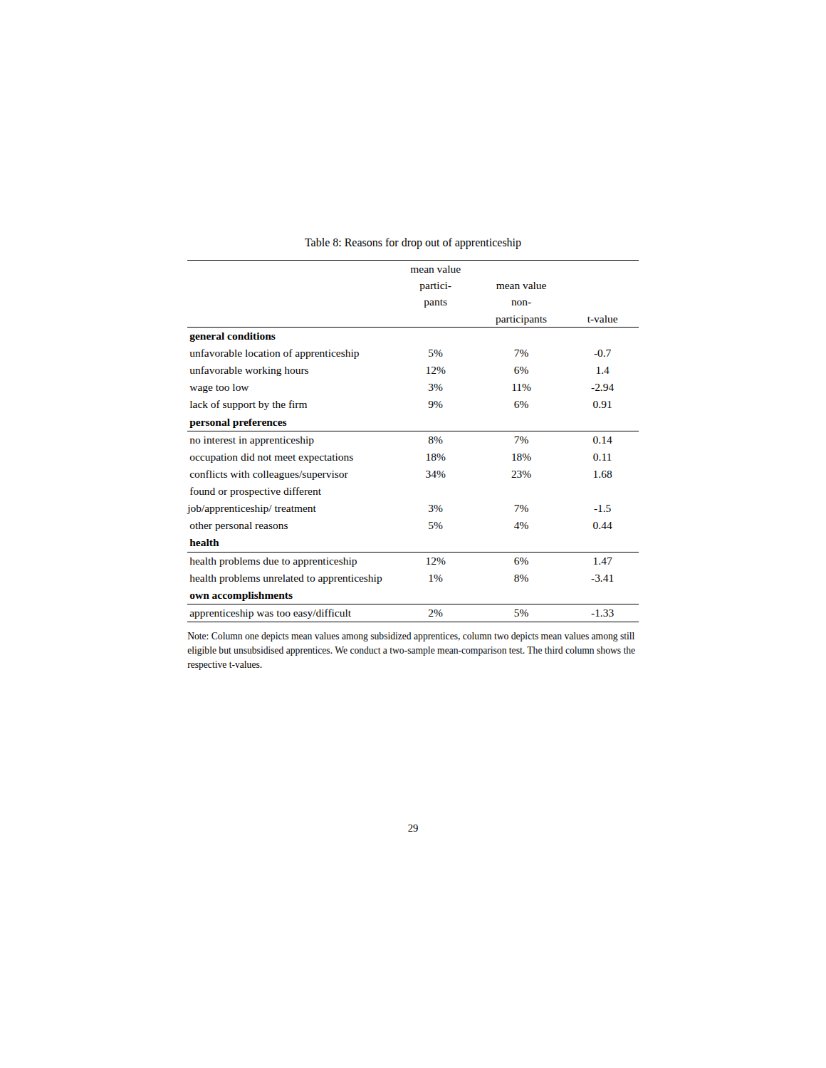Table 8: Reasons for drop out of apprenticeship
| | mean value | | |
| | partici- | mean value | |
| | pants | non- | |
| | | participants | t-value |
| general conditions | | | |
| unfavorable location of apprenticeship | 5% | 7% | -0.7 |
| unfavorable working hours | 12% | 6% | 1.4 |
| wage too low | 3% | 11% | -2.94 |
| lack of support by the firm | 9% | 6% | 0.91 |
| personal preferences | | | |
| no interest in apprenticeship | 8% | 7% | 0.14 |
| occupation did not meet expectations | 18% | 18% | 0.11 |
| conflicts with colleagues/supervisor | 34% | 23% | 1.68 |
| found or prospective different | | | |
| job/apprenticeship/ treatment | 3% | 7% | -1.5 |
| other personal reasons | 5% | 4% | 0.44 |
| health | | | |
| health problems due to apprenticeship | 12% | 6% | 1.47 |
| health problems unrelated to apprenticeship | 1% | 8% | -3.41 |
| own accomplishments | | | |
| apprenticeship was too easy/difficult | 2% | 5% | -1.33 |
Note: Column one depicts mean values among subsidized apprentices, column two depicts mean values among still eligible but unsubsidised apprentices. We conduct a two-sample mean-comparison test. The third column shows the respective t-values.
29